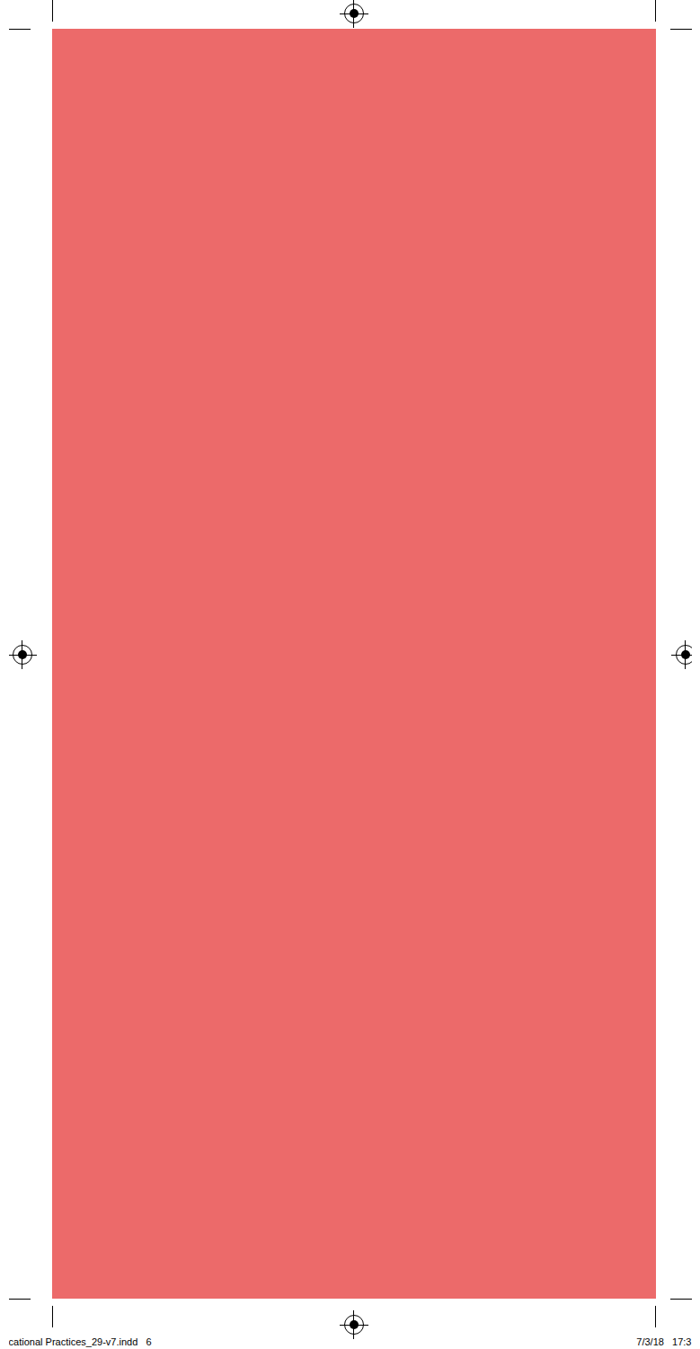ucational Practices_29-v7.indd 6 7/3/18 17:3